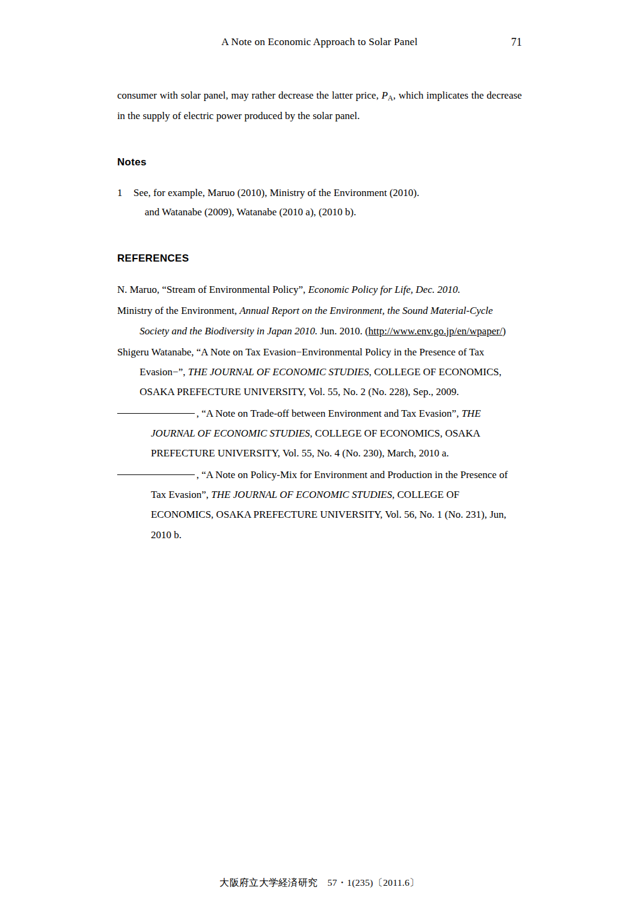A Note on Economic Approach to Solar Panel 71
consumer with solar panel, may rather decrease the latter price, PA, which implicates the decrease in the supply of electric power produced by the solar panel.
Notes
1 See, for example, Maruo (2010), Ministry of the Environment (2010). and Watanabe (2009), Watanabe (2010 a), (2010 b).
REFERENCES
N. Maruo, “Stream of Environmental Policy”, Economic Policy for Life, Dec. 2010.
Ministry of the Environment, Annual Report on the Environment, the Sound Material-Cycle Society and the Biodiversity in Japan 2010. Jun. 2010. (http://www.env.go.jp/en/wpaper/)
Shigeru Watanabe, “A Note on Tax Evasion−Environmental Policy in the Presence of Tax Evasion−”, THE JOURNAL OF ECONOMIC STUDIES, COLLEGE OF ECONOMICS, OSAKA PREFECTURE UNIVERSITY, Vol. 55, No. 2 (No. 228), Sep., 2009.
, “A Note on Trade-off between Environment and Tax Evasion”, THE JOURNAL OF ECONOMIC STUDIES, COLLEGE OF ECONOMICS, OSAKA PREFECTURE UNIVERSITY, Vol. 55, No. 4 (No. 230), March, 2010 a.
, “A Note on Policy-Mix for Environment and Production in the Presence of Tax Evasion”, THE JOURNAL OF ECONOMIC STUDIES, COLLEGE OF ECONOMICS, OSAKA PREFECTURE UNIVERSITY, Vol. 56, No. 1 (No. 231), Jun, 2010 b.
大阪府立大学経済研究　57・1(235)〔2011.6〕